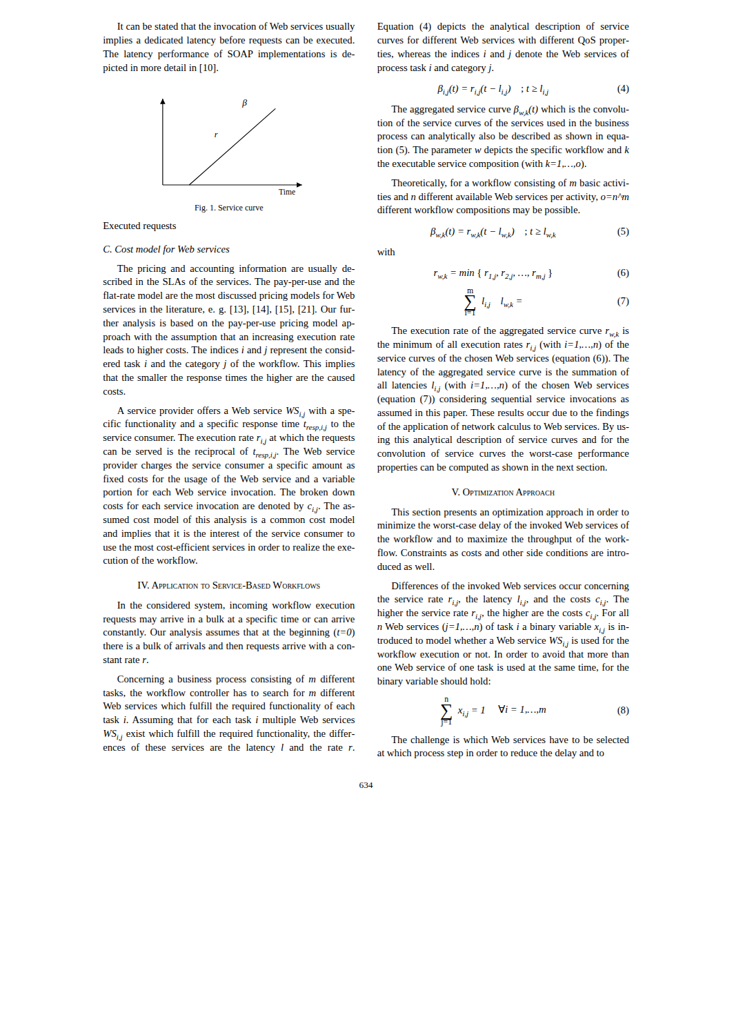It can be stated that the invocation of Web services usually implies a dedicated latency before requests can be executed. The latency performance of SOAP implementations is depicted in more detail in [10].
β r Time
Fig. 1. Service curve
Executed requests
C. Cost model for Web services
The pricing and accounting information are usually described in the SLAs of the services. The pay-per-use and the flat-rate model are the most discussed pricing models for Web services in the literature, e. g. [13], [14], [15], [21]. Our further analysis is based on the pay-per-use pricing model approach with the assumption that an increasing execution rate leads to higher costs. The indices i and j represent the considered task i and the category j of the workflow. This implies that the smaller the response times the higher are the caused costs.
A service provider offers a Web service WSi,j with a specific functionality and a specific response time tresp,i,j to the service consumer. The execution rate ri,j at which the requests can be served is the reciprocal of tresp,i,j. The Web service provider charges the service consumer a specific amount as fixed costs for the usage of the Web service and a variable portion for each Web service invocation. The broken down costs for each service invocation are denoted by ci,j. The assumed cost model of this analysis is a common cost model and implies that it is the interest of the service consumer to use the most cost-efficient services in order to realize the execution of the workflow.
IV. Application to Service-Based Workflows
In the considered system, incoming workflow execution requests may arrive in a bulk at a specific time or can arrive constantly. Our analysis assumes that at the beginning (t=0) there is a bulk of arrivals and then requests arrive with a constant rate r.
Concerning a business process consisting of m different tasks, the workflow controller has to search for m different Web services which fulfill the required functionality of each task i. Assuming that for each task i multiple Web services WSi,j exist which fulfill the required functionality, the differences of these services are the latency l and the rate r. Equation (4) depicts the analytical description of service curves for different Web services with different QoS properties, whereas the indices i and j denote the Web services of process task i and category j.
βi,j(t) = ri,j(t − li,j) ; t ≥ li,j
(4)
The aggregated service curve βw,k(t) which is the convolution of the service curves of the services used in the business process can analytically also be described as shown in equation (5). The parameter w depicts the specific workflow and k the executable service composition (with k=1,…,o).
Theoretically, for a workflow consisting of m basic activities and n different available Web services per activity, o=n^m different workflow compositions may be possible.
βw,k(t) = rw,k(t − lw,k) ; t ≥ lw,k
(5)
with
rw,k = min { r1,j, r2,j, …, rm,j }
(6)
m ∑ i=1 li,j lw,k =
(7)
The execution rate of the aggregated service curve rw,k is the minimum of all execution rates ri,j (with i=1,…,n) of the service curves of the chosen Web services (equation (6)). The latency of the aggregated service curve is the summation of all latencies li,j (with i=1,…,n) of the chosen Web services (equation (7)) considering sequential service invocations as assumed in this paper. These results occur due to the findings of the application of network calculus to Web services. By using this analytical description of service curves and for the convolution of service curves the worst-case performance properties can be computed as shown in the next section.
V. Optimization Approach
This section presents an optimization approach in order to minimize the worst-case delay of the invoked Web services of the workflow and to maximize the throughput of the workflow. Constraints as costs and other side conditions are introduced as well.
Differences of the invoked Web services occur concerning the service rate ri,j, the latency li,j, and the costs ci,j. The higher the service rate ri,j, the higher are the costs ci,j. For all n Web services (j=1,…,n) of task i a binary variable xi,j is introduced to model whether a Web service WSi,j is used for the workflow execution or not. In order to avoid that more than one Web service of one task is used at the same time, for the binary variable should hold:
n ∑ j=1 xi,j = 1 ∀i = 1,…,m
(8)
The challenge is which Web services have to be selected at which process step in order to reduce the delay and to
634